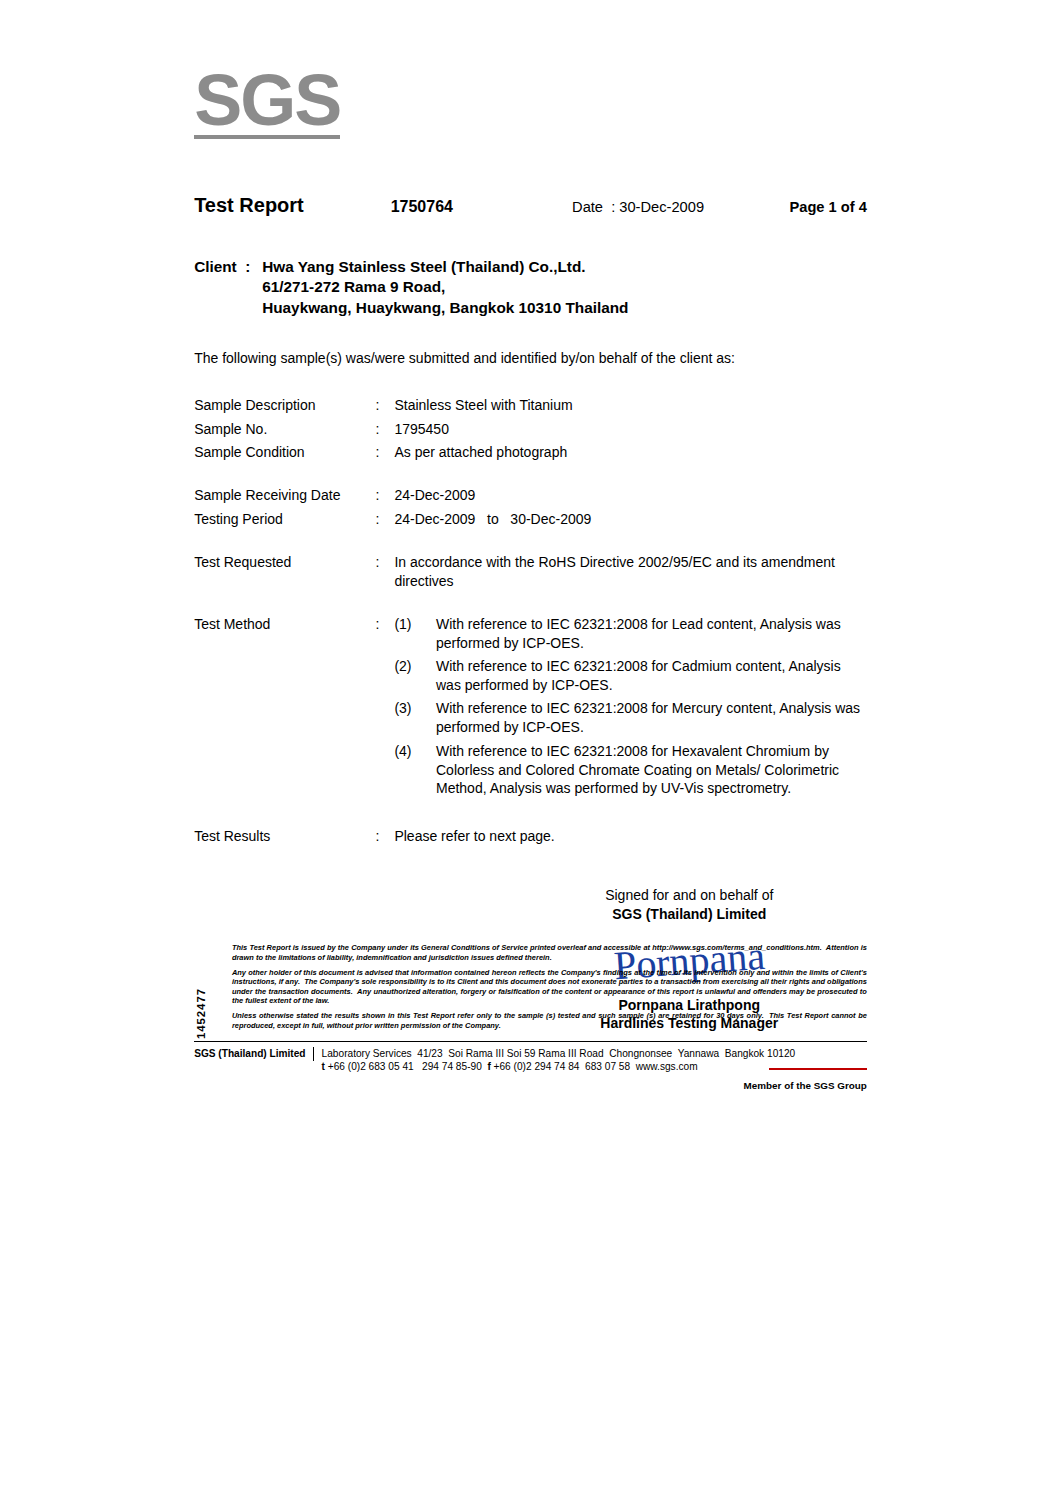SGS
Test Report
1750764
Date : 30-Dec-2009
Page 1 of 4
Client : Hwa Yang Stainless Steel (Thailand) Co.,Ltd. 61/271-272 Rama 9 Road, Huaykwang, Huaykwang, Bangkok 10310 Thailand
The following sample(s) was/were submitted and identified by/on behalf of the client as:
| Sample Description | : | Stainless Steel with Titanium |
| Sample No. | : | 1795450 |
| Sample Condition | : | As per attached photograph |
| Sample Receiving Date | : | 24-Dec-2009 |
| Testing Period | : | 24-Dec-2009 to 30-Dec-2009 |
| Test Requested | : | In accordance with the RoHS Directive 2002/95/EC and its amendment directives |
| Test Method | : | (1) With reference to IEC 62321:2008 for Lead content, Analysis was performed by ICP-OES. (2) With reference to IEC 62321:2008 for Cadmium content, Analysis was performed by ICP-OES. (3) With reference to IEC 62321:2008 for Mercury content, Analysis was performed by ICP-OES. (4) With reference to IEC 62321:2008 for Hexavalent Chromium by Colorless and Colored Chromate Coating on Metals/ Colorimetric Method, Analysis was performed by UV-Vis spectrometry. |
| Test Results | : | Please refer to next page. |
Signed for and on behalf of
SGS (Thailand) Limited
Pornpana
Pornpana Lirathpong
Hardlines Testing Manager
1452477
This Test Report is issued by the Company under its General Conditions of Service printed overleaf and accessible at http://www.sgs.com/terms_and_conditions.htm. Attention is drawn to the limitations of liability, indemnification and jurisdiction issues defined therein.
Any other holder of this document is advised that information contained hereon reflects the Company's findings at the time of its intervention only and within the limits of Client's instructions, if any. The Company's sole responsibility is to its Client and this document does not exonerate parties to a transaction from exercising all their rights and obligations under the transaction documents. Any unauthorized alteration, forgery or falsification of the content or appearance of this report is unlawful and offenders may be prosecuted to the fullest extent of the law.
Unless otherwise stated the results shown in this Test Report refer only to the sample (s) tested and such sample (s) are retained for 30 days only. This Test Report cannot be reproduced, except in full, without prior written permission of the Company.
SGS (Thailand) Limited
Laboratory Services 41/23 Soi Rama III Soi 59 Rama III Road Chongnonsee Yannawa Bangkok 10120
t +66 (0)2 683 05 41 294 74 85-90 f +66 (0)2 294 74 84 683 07 58 www.sgs.com
Member of the SGS Group